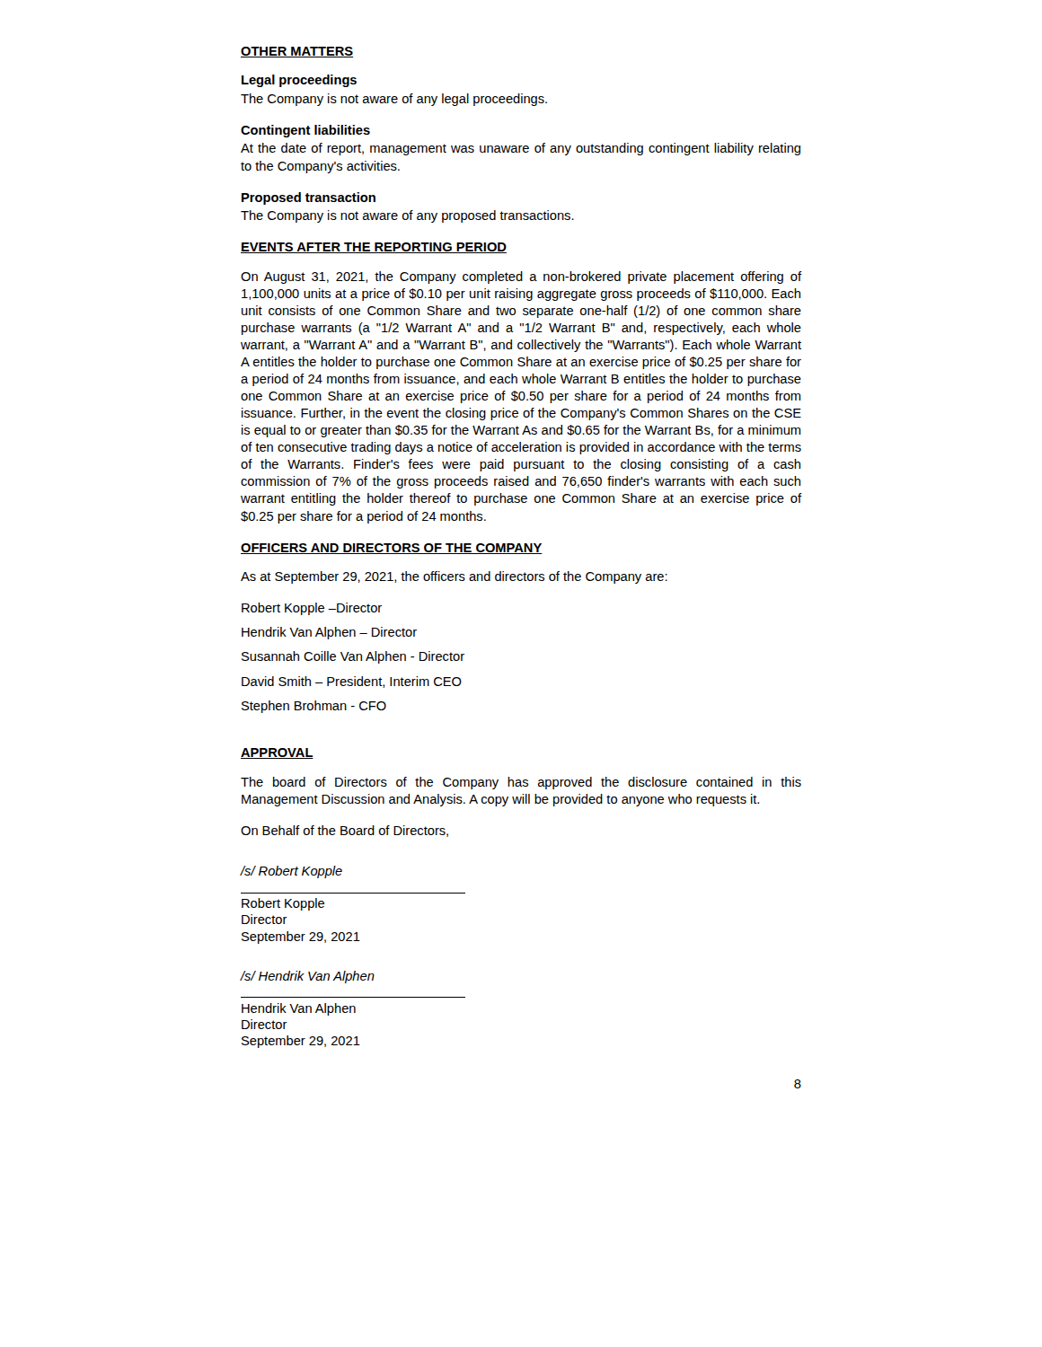OTHER MATTERS
Legal proceedings
The Company is not aware of any legal proceedings.
Contingent liabilities
At the date of report, management was unaware of any outstanding contingent liability relating to the Company's activities.
Proposed transaction
The Company is not aware of any proposed transactions.
EVENTS AFTER THE REPORTING PERIOD
On August 31, 2021, the Company completed a non-brokered private placement offering of 1,100,000 units at a price of $0.10 per unit raising aggregate gross proceeds of $110,000. Each unit consists of one Common Share and two separate one-half (1/2) of one common share purchase warrants (a "1/2 Warrant A" and a "1/2 Warrant B" and, respectively, each whole warrant, a "Warrant A" and a "Warrant B", and collectively the "Warrants"). Each whole Warrant A entitles the holder to purchase one Common Share at an exercise price of $0.25 per share for a period of 24 months from issuance, and each whole Warrant B entitles the holder to purchase one Common Share at an exercise price of $0.50 per share for a period of 24 months from issuance. Further, in the event the closing price of the Company's Common Shares on the CSE is equal to or greater than $0.35 for the Warrant As and $0.65 for the Warrant Bs, for a minimum of ten consecutive trading days a notice of acceleration is provided in accordance with the terms of the Warrants. Finder's fees were paid pursuant to the closing consisting of a cash commission of 7% of the gross proceeds raised and 76,650 finder's warrants with each such warrant entitling the holder thereof to purchase one Common Share at an exercise price of $0.25 per share for a period of 24 months.
OFFICERS AND DIRECTORS OF THE COMPANY
As at September 29, 2021, the officers and directors of the Company are:
Robert Kopple –Director
Hendrik Van Alphen – Director
Susannah Coille Van Alphen - Director
David Smith – President, Interim CEO
Stephen Brohman - CFO
APPROVAL
The board of Directors of the Company has approved the disclosure contained in this Management Discussion and Analysis. A copy will be provided to anyone who requests it.
On Behalf of the Board of Directors,
/s/ Robert Kopple
Robert Kopple Director September 29, 2021
/s/ Hendrik Van Alphen
Hendrik Van Alphen Director September 29, 2021
8